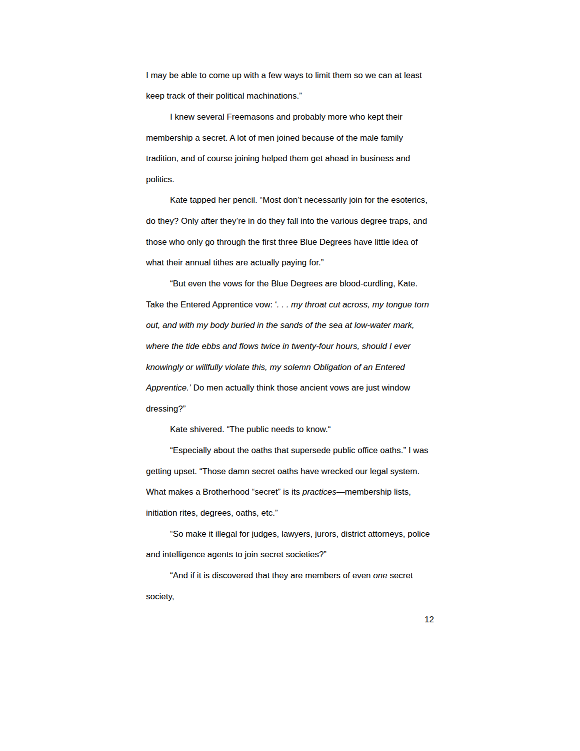I may be able to come up with a few ways to limit them so we can at least keep track of their political machinations.”
I knew several Freemasons and probably more who kept their membership a secret. A lot of men joined because of the male family tradition, and of course joining helped them get ahead in business and politics.
Kate tapped her pencil. “Most don’t necessarily join for the esoterics, do they? Only after they’re in do they fall into the various degree traps, and those who only go through the first three Blue Degrees have little idea of what their annual tithes are actually paying for.”
“But even the vows for the Blue Degrees are blood-curdling, Kate. Take the Entered Apprentice vow: ‘. . . my throat cut across, my tongue torn out, and with my body buried in the sands of the sea at low-water mark, where the tide ebbs and flows twice in twenty-four hours, should I ever knowingly or willfully violate this, my solemn Obligation of an Entered Apprentice.’ Do men actually think those ancient vows are just window dressing?”
Kate shivered. “The public needs to know.“
“Especially about the oaths that supersede public office oaths.” I was getting upset. “Those damn secret oaths have wrecked our legal system. What makes a Brotherhood “secret” is its practices—membership lists, initiation rites, degrees, oaths, etc.”
“So make it illegal for judges, lawyers, jurors, district attorneys, police and intelligence agents to join secret societies?”
“And if it is discovered that they are members of even one secret society,
12